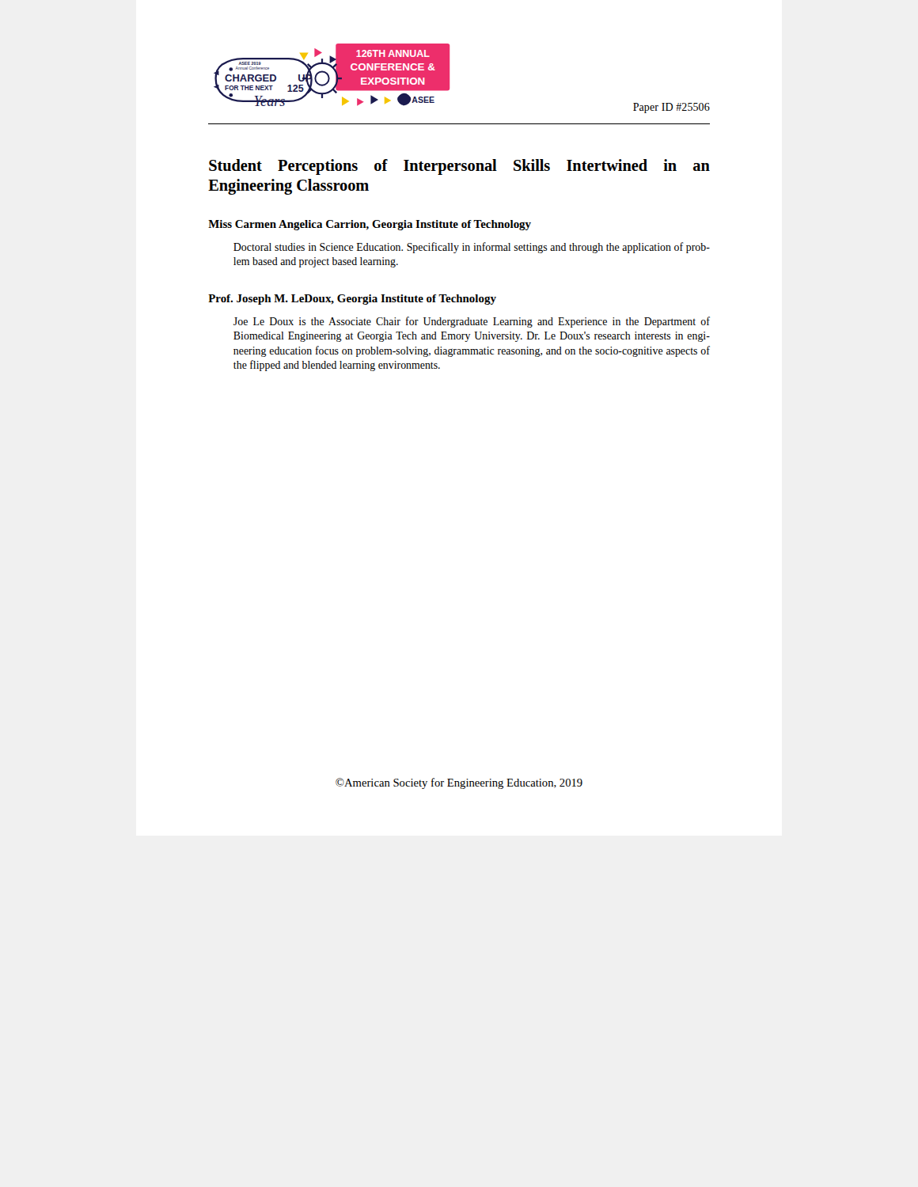126TH ANNUAL CONFERENCE & EXPOSITION ASEE 2019 Annual Conference CHARGED UP FOR THE NEXT 125 Years ASEE
Paper ID #25506
Student Perceptions of Interpersonal Skills Intertwined in an Engineering Classroom
Miss Carmen Angelica Carrion, Georgia Institute of Technology
Doctoral studies in Science Education. Specifically in informal settings and through the application of problem based and project based learning.
Prof. Joseph M. LeDoux, Georgia Institute of Technology
Joe Le Doux is the Associate Chair for Undergraduate Learning and Experience in the Department of Biomedical Engineering at Georgia Tech and Emory University. Dr. Le Doux's research interests in engineering education focus on problem-solving, diagrammatic reasoning, and on the socio-cognitive aspects of the flipped and blended learning environments.
©American Society for Engineering Education, 2019